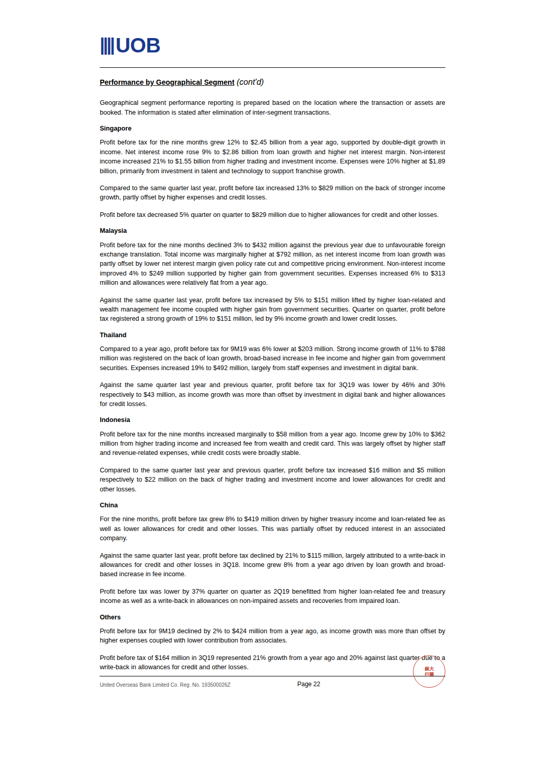||||UOB
Performance by Geographical Segment
(cont'd)
Geographical segment performance reporting is prepared based on the location where the transaction or assets are booked. The information is stated after elimination of inter-segment transactions.
Singapore
Profit before tax for the nine months grew 12% to $2.45 billion from a year ago, supported by double-digit growth in income. Net interest income rose 9% to $2.86 billion from loan growth and higher net interest margin. Non-interest income increased 21% to $1.55 billion from higher trading and investment income. Expenses were 10% higher at $1.89 billion, primarily from investment in talent and technology to support franchise growth.
Compared to the same quarter last year, profit before tax increased 13% to $829 million on the back of stronger income growth, partly offset by higher expenses and credit losses.
Profit before tax decreased 5% quarter on quarter to $829 million due to higher allowances for credit and other losses.
Malaysia
Profit before tax for the nine months declined 3% to $432 million against the previous year due to unfavourable foreign exchange translation. Total income was marginally higher at $792 million, as net interest income from loan growth was partly offset by lower net interest margin given policy rate cut and competitive pricing environment. Non-interest income improved 4% to $249 million supported by higher gain from government securities. Expenses increased 6% to $313 million and allowances were relatively flat from a year ago.
Against the same quarter last year, profit before tax increased by 5% to $151 million lifted by higher loan-related and wealth management fee income coupled with higher gain from government securities. Quarter on quarter, profit before tax registered a strong growth of 19% to $151 million, led by 9% income growth and lower credit losses.
Thailand
Compared to a year ago, profit before tax for 9M19 was 6% lower at $203 million. Strong income growth of 11% to $788 million was registered on the back of loan growth, broad-based increase in fee income and higher gain from government securities. Expenses increased 19% to $492 million, largely from staff expenses and investment in digital bank.
Against the same quarter last year and previous quarter, profit before tax for 3Q19 was lower by 46% and 30% respectively to $43 million, as income growth was more than offset by investment in digital bank and higher allowances for credit losses.
Indonesia
Profit before tax for the nine months increased marginally to $58 million from a year ago. Income grew by 10% to $362 million from higher trading income and increased fee from wealth and credit card. This was largely offset by higher staff and revenue-related expenses, while credit costs were broadly stable.
Compared to the same quarter last year and previous quarter, profit before tax increased $16 million and $5 million respectively to $22 million on the back of higher trading and investment income and lower allowances for credit and other losses.
China
For the nine months, profit before tax grew 8% to $419 million driven by higher treasury income and loan-related fee as well as lower allowances for credit and other losses. This was partially offset by reduced interest in an associated company.
Against the same quarter last year, profit before tax declined by 21% to $115 million, largely attributed to a write-back in allowances for credit and other losses in 3Q18. Income grew 8% from a year ago driven by loan growth and broad-based increase in fee income.
Profit before tax was lower by 37% quarter on quarter as 2Q19 benefitted from higher loan-related fee and treasury income as well as a write-back in allowances on non-impaired assets and recoveries from impaired loan.
Others
Profit before tax for 9M19 declined by 2% to $424 million from a year ago, as income growth was more than offset by higher expenses coupled with lower contribution from associates.
Profit before tax of $164 million in 3Q19 represented 21% growth from a year ago and 20% against last quarter due to a write-back in allowances for credit and other losses.
United Overseas Bank Limited Co. Reg. No. 193500026Z
Page 22
銀大
行華